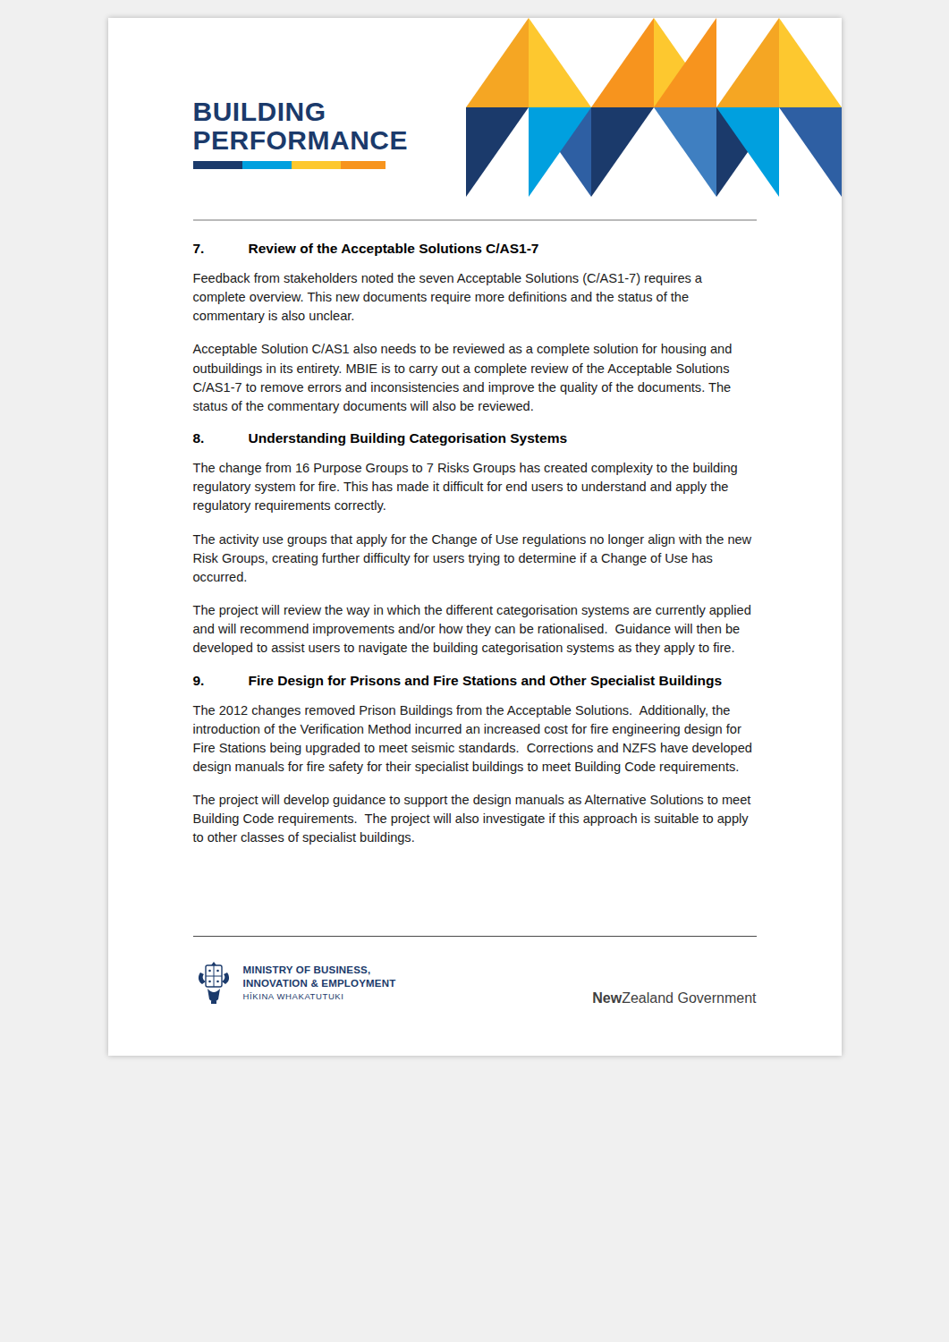BUILDING PERFORMANCE
7. Review of the Acceptable Solutions C/AS1-7
Feedback from stakeholders noted the seven Acceptable Solutions (C/AS1-7) requires a complete overview. This new documents require more definitions and the status of the commentary is also unclear.
Acceptable Solution C/AS1 also needs to be reviewed as a complete solution for housing and outbuildings in its entirety. MBIE is to carry out a complete review of the Acceptable Solutions C/AS1-7 to remove errors and inconsistencies and improve the quality of the documents. The status of the commentary documents will also be reviewed.
8. Understanding Building Categorisation Systems
The change from 16 Purpose Groups to 7 Risks Groups has created complexity to the building regulatory system for fire. This has made it difficult for end users to understand and apply the regulatory requirements correctly.
The activity use groups that apply for the Change of Use regulations no longer align with the new Risk Groups, creating further difficulty for users trying to determine if a Change of Use has occurred.
The project will review the way in which the different categorisation systems are currently applied and will recommend improvements and/or how they can be rationalised. Guidance will then be developed to assist users to navigate the building categorisation systems as they apply to fire.
9. Fire Design for Prisons and Fire Stations and Other Specialist Buildings
The 2012 changes removed Prison Buildings from the Acceptable Solutions. Additionally, the introduction of the Verification Method incurred an increased cost for fire engineering design for Fire Stations being upgraded to meet seismic standards. Corrections and NZFS have developed design manuals for fire safety for their specialist buildings to meet Building Code requirements.
The project will develop guidance to support the design manuals as Alternative Solutions to meet Building Code requirements. The project will also investigate if this approach is suitable to apply to other classes of specialist buildings.
MINISTRY OF BUSINESS,
INNOVATION & EMPLOYMENT
HĪKINA WHAKATUTUKI
New Zealand Government